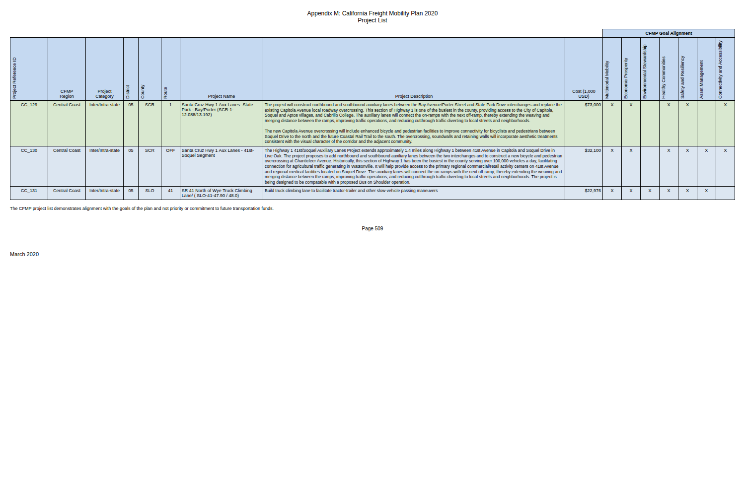Appendix M: California Freight Mobility Plan 2020
Project List
| | CFMP Goal Alignment |
| --- | --- |
| Project Reference ID | CFMP Region | Project Category | District | County | Route | Project Name | Project Description | Cost (1,000 USD) | Multimodal Mobility | Economic Prosperity | Environmental Stewardship | Healthy Communities | Safety and Resiliency | Asset Management | Connectivity and Accessibility |
| CC_129 | Central Coast | Inter/Intra-state | 05 | SCR | 1 | Santa Cruz Hwy 1 Aux Lanes- State Park - Bay/Porter (SCR-1- 12.088/13.192) | The project will construct northbound and southbound auxiliary lanes between the Bay Avenue/Porter Street and State Park Drive interchanges and replace the existing Capitola Avenue local roadway overcrossing. This section of Highway 1 is one of the busiest in the county, providing access to the City of Capitola, Soquel and Aptos villages, and Cabrillo College. The auxiliary lanes will connect the on-ramps with the next off-ramp, thereby extending the weaving and merging distance between the ramps, improving traffic operations, and reducing cutthrough traffic diverting to local streets and neighborhoods. The new Capitola Avenue overcrossing will include enhanced bicycle and pedestrian facilities to improve connectivity for bicyclists and pedestrians between Soquel Drive to the north and the future Coastal Rail Trail to the south. The overcrossing, soundwalls and retaining walls will incorporate aesthetic treatments consistent with the visual character of the corridor and the adjacent community. | $73,000 | X | X | | X | X | | X |
| CC_130 | Central Coast | Inter/Intra-state | 05 | SCR | OFF | Santa Cruz Hwy 1 Aux Lanes - 41st-Soquel Segment | The Highway 1 41st/Soquel Auxiliary Lanes Project extends approximately 1.4 miles along Highway 1 between 41st Avenue in Capitola and Soquel Drive in Live Oak. The project proposes to add northbound and southbound auxiliary lanes between the two interchanges and to construct a new bicycle and pedestrian overcrossing at Chanticleer Avenue. Historically, this section of Highway 1 has been the busiest in the county serving over 100,000 vehicles a day, facilitating connection for agricultural traffic generating in Watsonville. It will help provide access to the primary regional commercial/retail activity centers on 41st Avenue and regional medical facilities located on Soquel Drive. The auxiliary lanes will connect the on-ramps with the next off-ramp, thereby extending the weaving and merging distance between the ramps, improving traffic operations, and reducing cutthrough traffic diverting to local streets and neighborhoods. The project is being designed to be compatable with a proposed Bus on Shoulder operation. | $32,100 | X | X | | X | X | X | X |
| CC_131 | Central Coast | Inter/Intra-state | 05 | SLO | 41 | SR 41 North of Wye Truck Climbing Lane/ ( SLO-41-47.90 / 48.0) | Build truck climbing lane to facilitate tractor-trailer and other slow-vehicle passing maneuvers | $22,976 | X | X | X | X | X | X | |
The CFMP project list demonstrates alignment with the goals of the plan and not priority or commitment to future transportation funds.
Page 509
March 2020